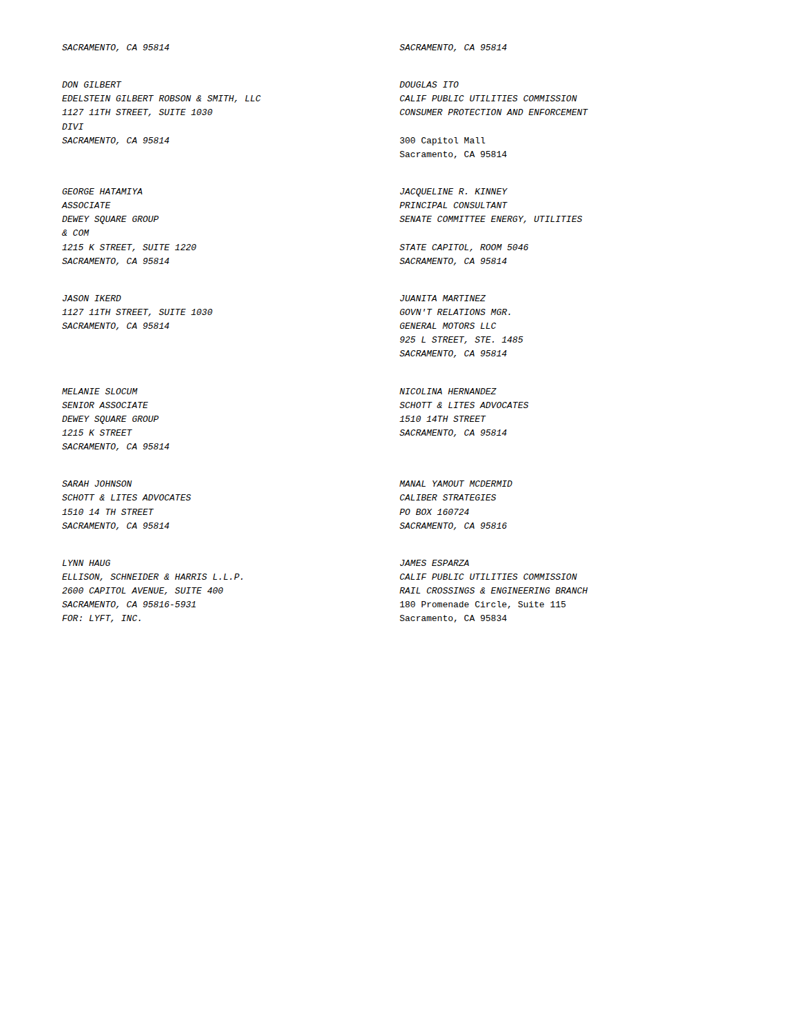| SACRAMENTO, CA 95814 | SACRAMENTO, CA 95814 |
| DON GILBERT EDELSTEIN GILBERT ROBSON & SMITH, LLC 1127 11TH STREET, SUITE 1030 DIVI SACRAMENTO, CA 95814 | DOUGLAS ITO CALIF PUBLIC UTILITIES COMMISSION CONSUMER PROTECTION AND ENFORCEMENT 300 Capitol Mall Sacramento, CA 95814 |
| GEORGE HATAMIYA ASSOCIATE DEWEY SQUARE GROUP & COM 1215 K STREET, SUITE 1220 SACRAMENTO, CA 95814 | JACQUELINE R. KINNEY PRINCIPAL CONSULTANT SENATE COMMITTEE ENERGY, UTILITIES STATE CAPITOL, ROOM 5046 SACRAMENTO, CA 95814 |
| JASON IKERD 1127 11TH STREET, SUITE 1030 SACRAMENTO, CA 95814 | JUANITA MARTINEZ GOVN'T RELATIONS MGR. GENERAL MOTORS LLC 925 L STREET, STE. 1485 SACRAMENTO, CA 95814 |
| MELANIE SLOCUM SENIOR ASSOCIATE DEWEY SQUARE GROUP 1215 K STREET SACRAMENTO, CA 95814 | NICOLINA HERNANDEZ SCHOTT & LITES ADVOCATES 1510 14TH STREET SACRAMENTO, CA 95814 |
| SARAH JOHNSON SCHOTT & LITES ADVOCATES 1510 14 TH STREET SACRAMENTO, CA 95814 | MANAL YAMOUT MCDERMID CALIBER STRATEGIES PO BOX 160724 SACRAMENTO, CA 95816 |
| LYNN HAUG ELLISON, SCHNEIDER & HARRIS L.L.P. 2600 CAPITOL AVENUE, SUITE 400 SACRAMENTO, CA 95816-5931 FOR: LYFT, INC. | JAMES ESPARZA CALIF PUBLIC UTILITIES COMMISSION RAIL CROSSINGS & ENGINEERING BRANCH 180 Promenade Circle, Suite 115 Sacramento, CA 95834 |